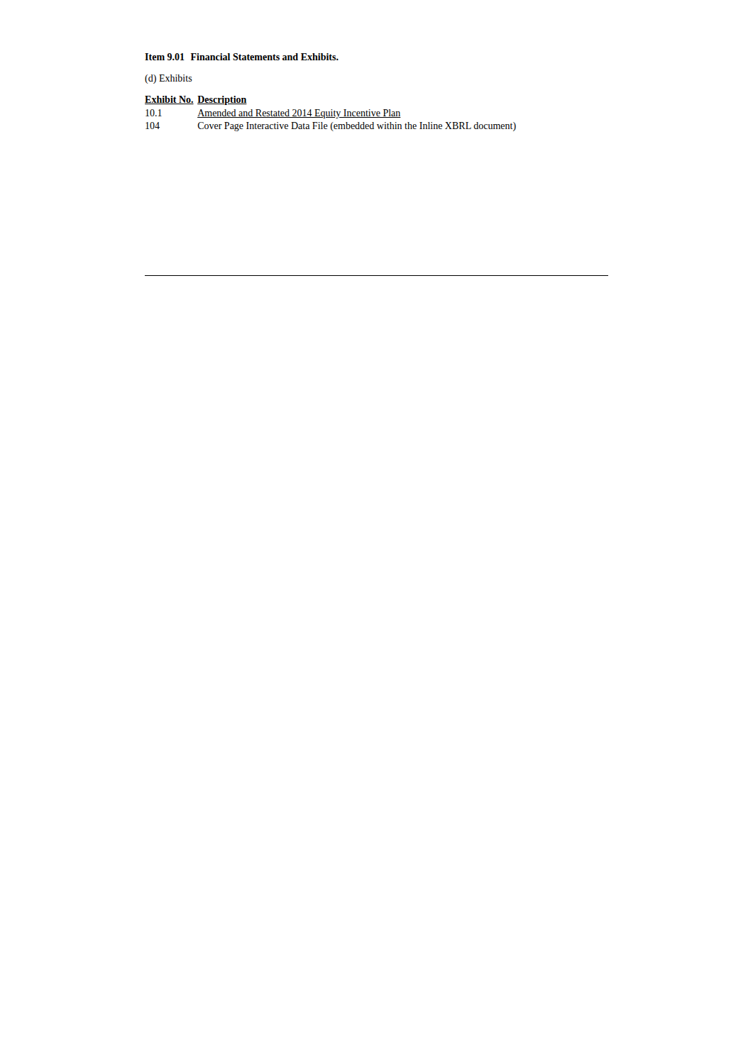Item 9.01 Financial Statements and Exhibits.
(d) Exhibits
| Exhibit No. | Description |
| --- | --- |
| 10.1 | Amended and Restated 2014 Equity Incentive Plan |
| 104 | Cover Page Interactive Data File (embedded within the Inline XBRL document) |